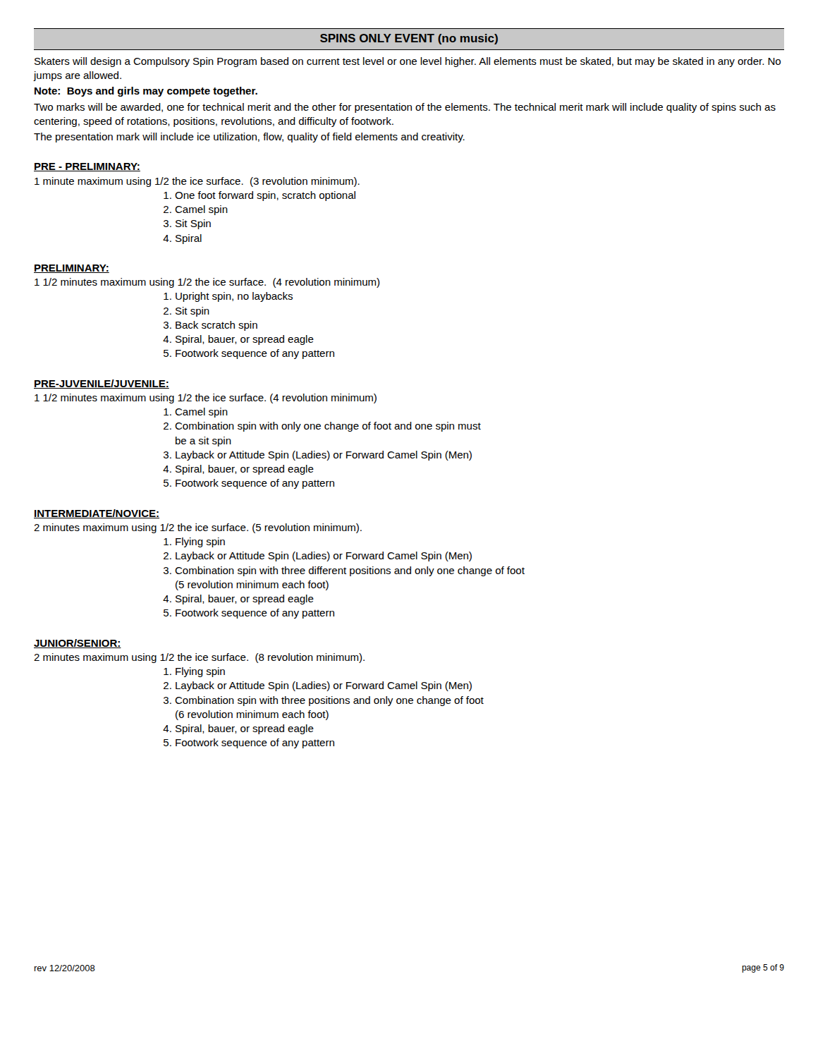SPINS ONLY EVENT (no music)
Skaters will design a Compulsory Spin Program based on current test level or one level higher. All elements must be skated, but may be skated in any order. No jumps are allowed.
Note: Boys and girls may compete together.
Two marks will be awarded, one for technical merit and the other for presentation of the elements. The technical merit mark will include quality of spins such as centering, speed of rotations, positions, revolutions, and difficulty of footwork.
The presentation mark will include ice utilization, flow, quality of field elements and creativity.
PRE - PRELIMINARY:
1 minute maximum using 1/2 the ice surface. (3 revolution minimum).
One foot forward spin, scratch optional
Camel spin
Sit Spin
Spiral
PRELIMINARY:
1 1/2 minutes maximum using 1/2 the ice surface. (4 revolution minimum)
Upright spin, no laybacks
Sit spin
Back scratch spin
Spiral, bauer, or spread eagle
Footwork sequence of any pattern
PRE-JUVENILE/JUVENILE:
1 1/2 minutes maximum using 1/2 the ice surface. (4 revolution minimum)
Camel spin
Combination spin with only one change of foot and one spin mustbe a sit spin
Layback or Attitude Spin (Ladies) or Forward Camel Spin (Men)
Spiral, bauer, or spread eagle
Footwork sequence of any pattern
INTERMEDIATE/NOVICE:
2 minutes maximum using 1/2 the ice surface. (5 revolution minimum).
Flying spin
Layback or Attitude Spin (Ladies) or Forward Camel Spin (Men)
Combination spin with three different positions and only one change of foot(5 revolution minimum each foot)
Spiral, bauer, or spread eagle
Footwork sequence of any pattern
JUNIOR/SENIOR:
2 minutes maximum using 1/2 the ice surface. (8 revolution minimum).
Flying spin
Layback or Attitude Spin (Ladies) or Forward Camel Spin (Men)
Combination spin with three positions and only one change of foot(6 revolution minimum each foot)
Spiral, bauer, or spread eagle
Footwork sequence of any pattern
rev 12/20/2008 page 5 of 9